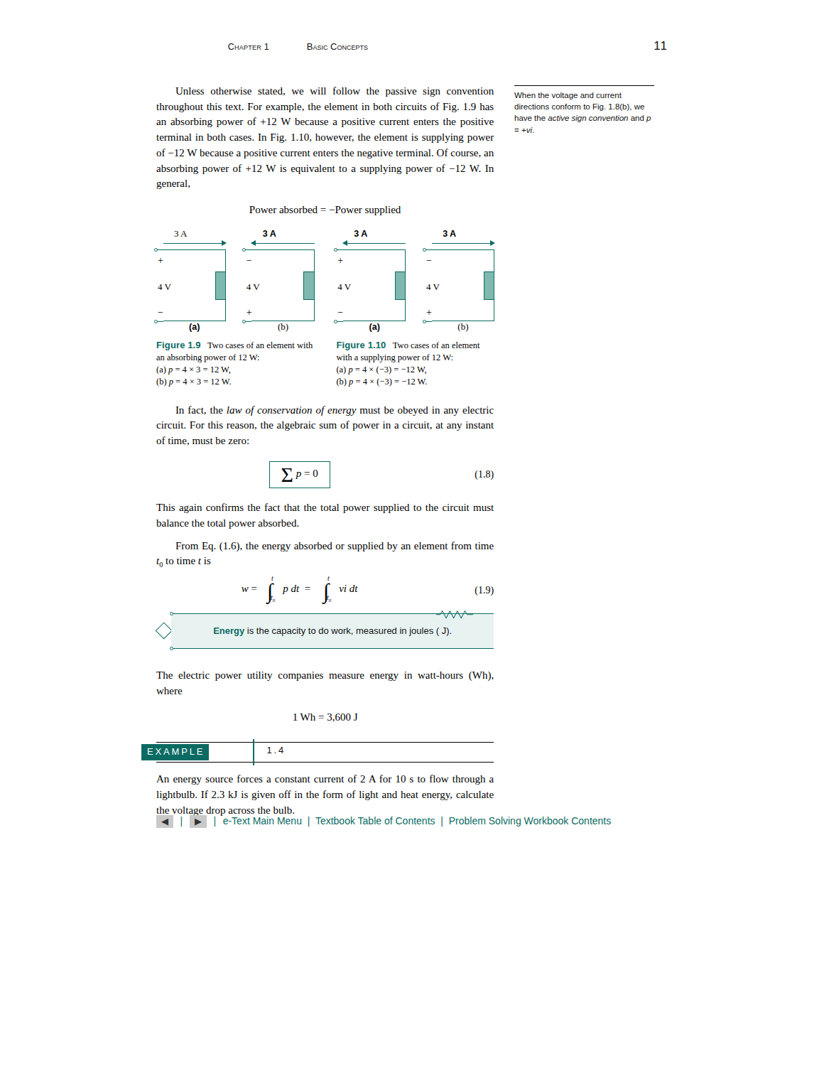Chapter 1 Basic Concepts 11
Unless otherwise stated, we will follow the passive sign convention throughout this text. For example, the element in both circuits of Fig. 1.9 has an absorbing power of +12 W because a positive current enters the positive terminal in both cases. In Fig. 1.10, however, the element is supplying power of −12 W because a positive current enters the negative terminal. Of course, an absorbing power of +12 W is equivalent to a supplying power of −12 W. In general,
Power absorbed = −Power supplied
3 A
+ − 4 V (a)
3 A
− + 4 V (b)
Figure 1.9 Two cases of an element with an absorbing power of 12 W:
(a) p = 4 × 3 = 12 W,
(b) p = 4 × 3 = 12 W.
3 A
+ − 4 V (a)
3 A
− + 4 V (b)
Figure 1.10 Two cases of an element with a supplying power of 12 W:
(a) p = 4 × (−3) = −12 W,
(b) p = 4 × (−3) = −12 W.
In fact, the law of conservation of energy must be obeyed in any electric circuit. For this reason, the algebraic sum of power in a circuit, at any instant of time, must be zero:
Σ p = 0 (1.8)
This again confirms the fact that the total power supplied to the circuit must balance the total power absorbed.
From Eq. (1.6), the energy absorbed or supplied by an element from time t0 to time t is
w = ∫ t0 t p dt = ∫ t0 t vi dt (1.9)
Energy is the capacity to do work, measured in joules ( J).
The electric power utility companies measure energy in watt-hours (Wh), where
1 Wh = 3,600 J
EXAMPLE
1.4
An energy source forces a constant current of 2 A for 10 s to flow through a lightbulb. If 2.3 kJ is given off in the form of light and heat energy, calculate the voltage drop across the bulb.
When the voltage and current directions conform to Fig. 1.8(b), we have the active sign convention and p = +vi.
◀ | ▶ | e-Text Main Menu | Textbook Table of Contents | Problem Solving Workbook Contents